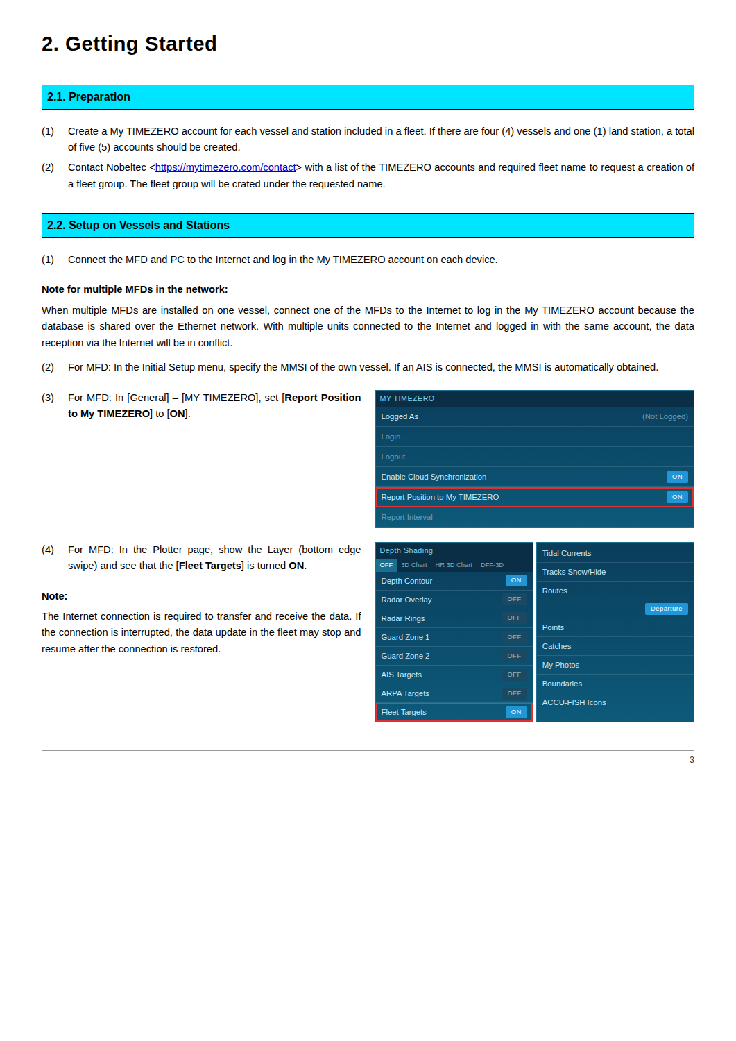2. Getting Started
2.1. Preparation
(1) Create a My TIMEZERO account for each vessel and station included in a fleet. If there are four (4) vessels and one (1) land station, a total of five (5) accounts should be created.
(2) Contact Nobeltec <https://mytimezero.com/contact> with a list of the TIMEZERO accounts and required fleet name to request a creation of a fleet group. The fleet group will be crated under the requested name.
2.2. Setup on Vessels and Stations
(1) Connect the MFD and PC to the Internet and log in the My TIMEZERO account on each device.
Note for multiple MFDs in the network:
When multiple MFDs are installed on one vessel, connect one of the MFDs to the Internet to log in the My TIMEZERO account because the database is shared over the Ethernet network. With multiple units connected to the Internet and logged in with the same account, the data reception via the Internet will be in conflict.
(2) For MFD: In the Initial Setup menu, specify the MMSI of the own vessel. If an AIS is connected, the MMSI is automatically obtained.
(3) For MFD: In [General] – [MY TIMEZERO], set [Report Position to My TIMEZERO] to [ON].
MY TIMEZERO
Logged As(Not Logged)
Login
Logout
Enable Cloud Synchronization ON
Report Position to My TIMEZERO ON
Report Interval
(4) For MFD: In the Plotter page, show the Layer (bottom edge swipe) and see that the [Fleet Targets] is turned ON.
Note:
The Internet connection is required to transfer and receive the data. If the connection is interrupted, the data update in the fleet may stop and resume after the connection is restored.
Depth Shading
OFF 3D Chart HR 3D Chart DFF-3D
Depth Contour ON
Radar Overlay OFF
Radar Rings OFF
Guard Zone 1 OFF
Guard Zone 2 OFF
AIS Targets OFF
ARPA Targets OFF
Fleet Targets ON
Tidal Currents
Tracks Show/Hide
Routes
Departure
Points
Catches
My Photos
Boundaries
ACCU-FISH Icons
3